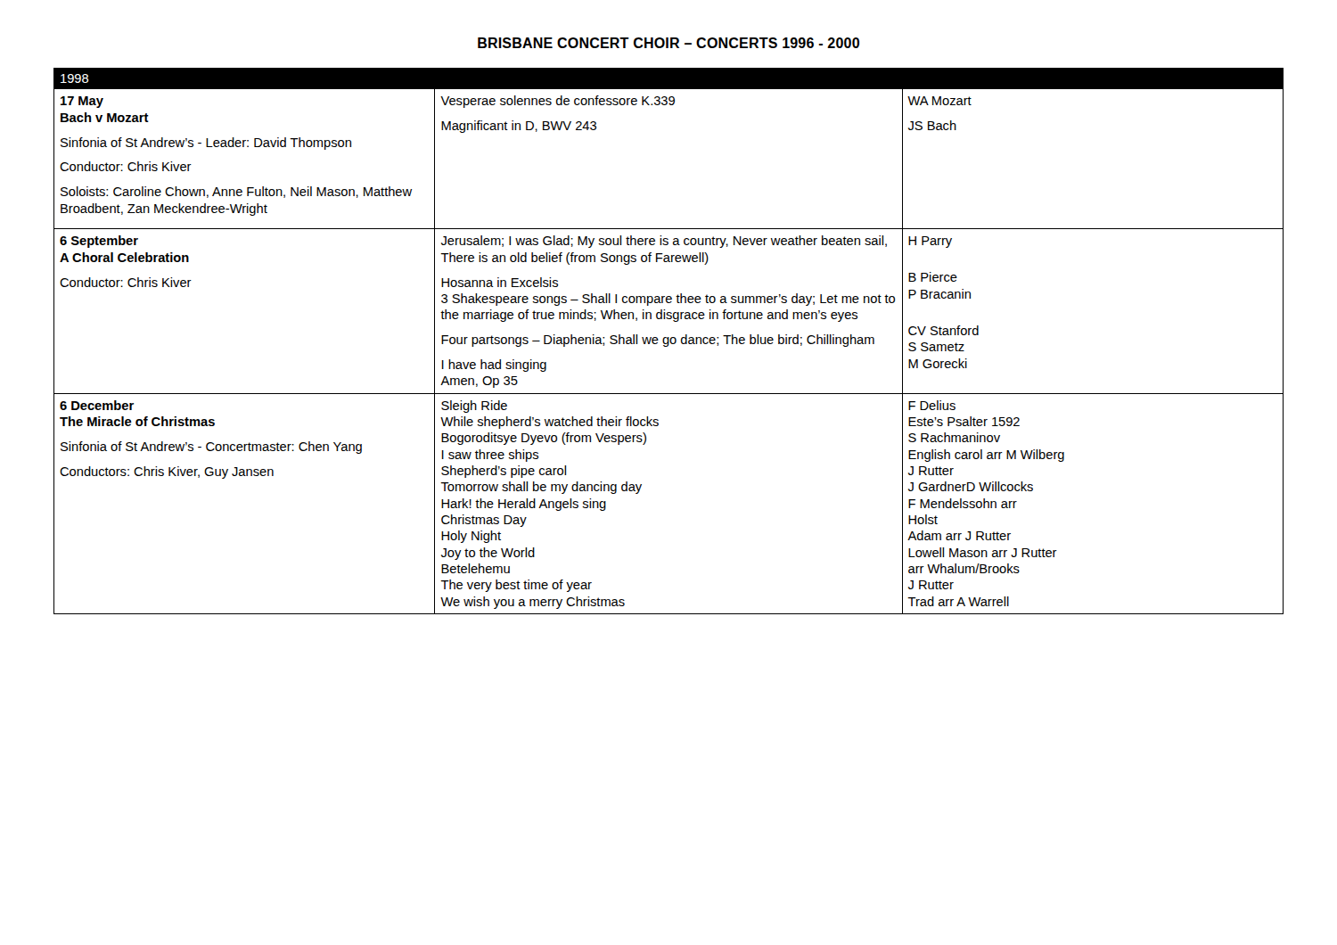BRISBANE CONCERT CHOIR – CONCERTS 1996 - 2000
| 1998 |
| 17 May Bach v Mozart Sinfonia of St Andrew’s - Leader: David Thompson Conductor: Chris Kiver Soloists: Caroline Chown, Anne Fulton, Neil Mason, Matthew Broadbent, Zan Meckendree-Wright | Vesperae solennes de confessore K.339 Magnificant in D, BWV 243 | WA Mozart JS Bach |
| 6 September A Choral Celebration Conductor: Chris Kiver | Jerusalem; I was Glad; My soul there is a country, Never weather beaten sail, There is an old belief (from Songs of Farewell) Hosanna in Excelsis 3 Shakespeare songs – Shall I compare thee to a summer’s day; Let me not to the marriage of true minds; When, in disgrace in fortune and men’s eyes Four partsongs – Diaphenia; Shall we go dance; The blue bird; Chillingham I have had singing Amen, Op 35 | H Parry B Pierce P Bracanin CV Stanford S Sametz M Gorecki |
| 6 December The Miracle of Christmas Sinfonia of St Andrew’s - Concertmaster: Chen Yang Conductors: Chris Kiver, Guy Jansen | Sleigh Ride While shepherd’s watched their flocks Bogoroditsye Dyevo (from Vespers) I saw three ships Shepherd’s pipe carol Tomorrow shall be my dancing day Hark! the Herald Angels sing Christmas Day Holy Night Joy to the World Betelehemu The very best time of year We wish you a merry Christmas | F Delius Este’s Psalter 1592 S Rachmaninov English carol arr M Wilberg J Rutter J GardnerD Willcocks F Mendelssohn arr Holst Adam arr J Rutter Lowell Mason arr J Rutter arr Whalum/Brooks J Rutter Trad arr A Warrell |